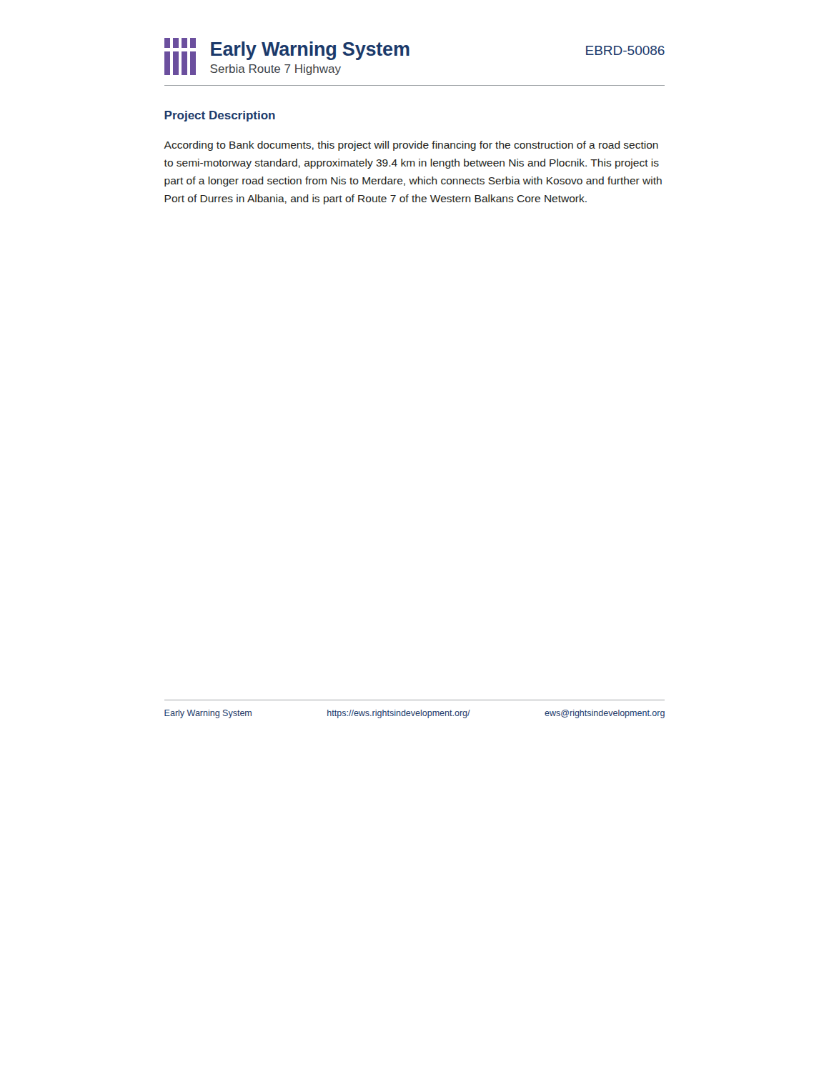Early Warning System
Serbia Route 7 Highway
EBRD-50086
Project Description
According to Bank documents, this project will provide financing for the construction of a road section to semi-motorway standard, approximately 39.4 km in length between Nis and Plocnik. This project is part of a longer road section from Nis to Merdare, which connects Serbia with Kosovo and further with Port of Durres in Albania, and is part of Route 7 of the Western Balkans Core Network.
Early Warning System
https://ews.rightsindevelopment.org/
ews@rightsindevelopment.org